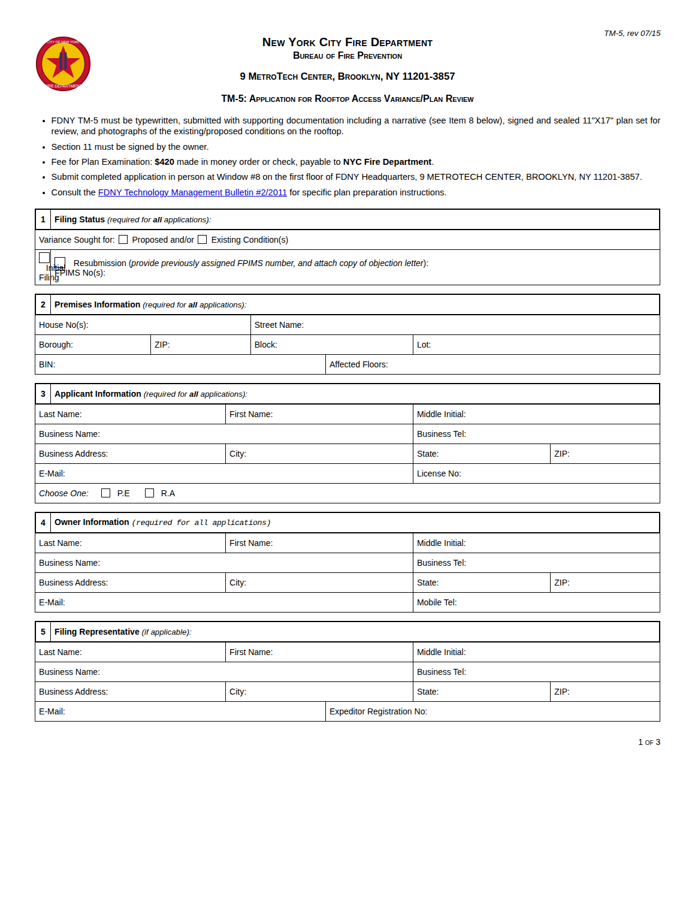TM-5, rev 07/15
FIRE DEPARTMENT CITY OF NEW YORK
New York City Fire Department
Bureau of Fire Prevention
9 MetroTech Center, Brooklyn, NY 11201-3857
TM-5: Application for Rooftop Access Variance/Plan Review
FDNY TM-5 must be typewritten, submitted with supporting documentation including a narrative (see Item 8 below), signed and sealed 11"X17" plan set for review, and photographs of the existing/proposed conditions on the rooftop.
Section 11 must be signed by the owner.
Fee for Plan Examination: $420 made in money order or check, payable to NYC Fire Department.
Submit completed application in person at Window #8 on the first floor of FDNY Headquarters, 9 METROTECH CENTER, BROOKLYN, NY 11201-3857.
Consult the FDNY Technology Management Bulletin #2/2011 for specific plan preparation instructions.
| 1 | Filing Status (required for all applications): |
| Variance Sought for: Proposed and/or Existing Condition(s) |
| Initial Filing | Resubmission ( provide previously assigned FPIMS number, and attach copy of objection letter ): FPIMS No(s): |
| 2 | Premises Information (required for all applications): |
| House No(s): | Street Name: |
| Borough: | ZIP: | Block: | Lot: |
| BIN: | Affected Floors: |
| 3 | Applicant Information (required for all applications): |
| Last Name: | First Name: | Middle Initial: |
| Business Name: | Business Tel: |
| Business Address: | City: | State: | ZIP: |
| E-Mail: | License No: |
| Choose One: P.E R.A |
| 4 | Owner Information (required for all applications) |
| Last Name: | First Name: | Middle Initial: |
| Business Name: | Business Tel: |
| Business Address: | City: | State: | ZIP: |
| E-Mail: | Mobile Tel: |
| 5 | Filing Representative (if applicable): |
| Last Name: | First Name: | Middle Initial: |
| Business Name: | Business Tel: |
| Business Address: | City: | State: | ZIP: |
| E-Mail: | Expeditor Registration No: |
1 of 3